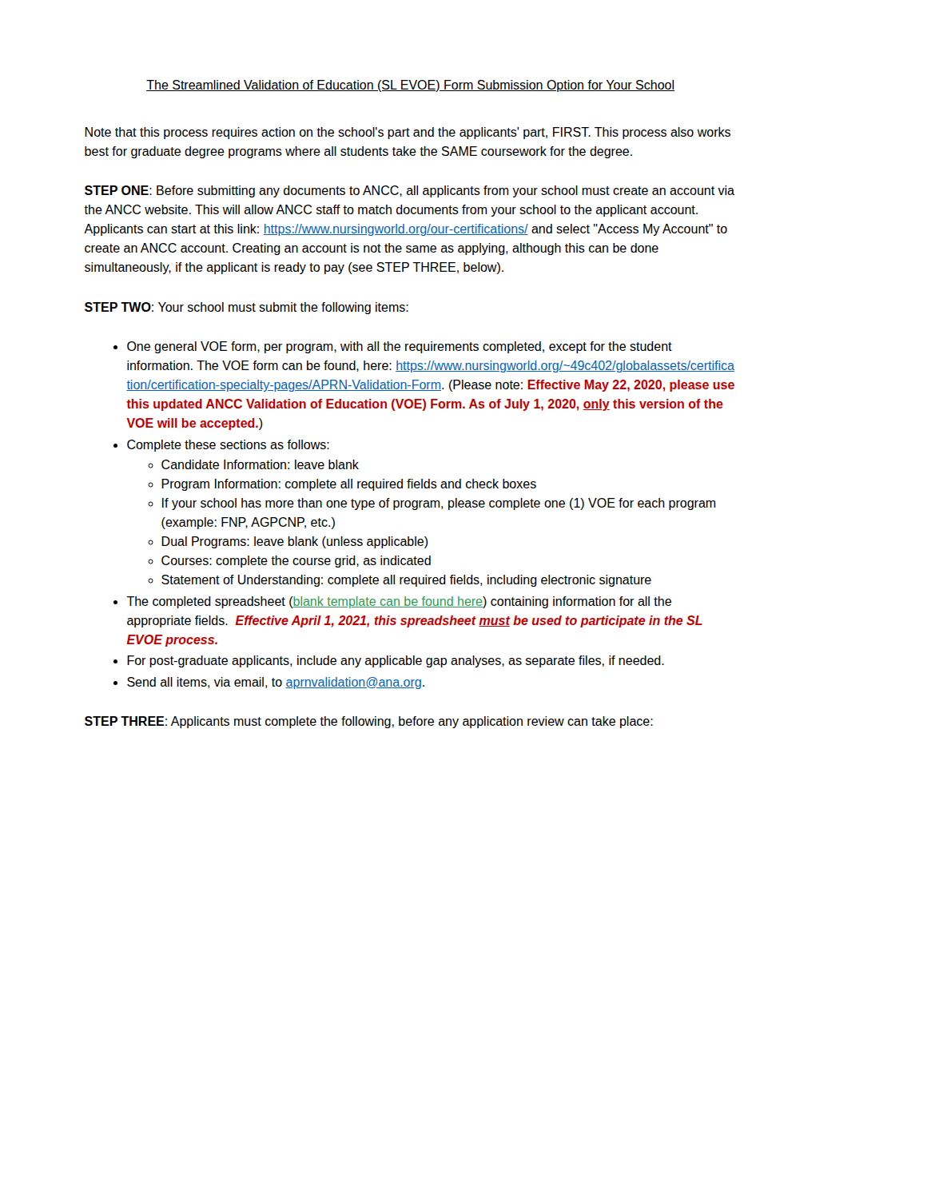The Streamlined Validation of Education (SL EVOE) Form Submission Option for Your School
Note that this process requires action on the school's part and the applicants' part, FIRST. This process also works best for graduate degree programs where all students take the SAME coursework for the degree.
STEP ONE: Before submitting any documents to ANCC, all applicants from your school must create an account via the ANCC website. This will allow ANCC staff to match documents from your school to the applicant account. Applicants can start at this link: https://www.nursingworld.org/our-certifications/ and select "Access My Account" to create an ANCC account. Creating an account is not the same as applying, although this can be done simultaneously, if the applicant is ready to pay (see STEP THREE, below).
STEP TWO: Your school must submit the following items:
One general VOE form, per program, with all the requirements completed, except for the student information. The VOE form can be found, here: https://www.nursingworld.org/~49c402/globalassets/certification/certification-specialty-pages/APRN-Validation-Form. (Please note: Effective May 22, 2020, please use this updated ANCC Validation of Education (VOE) Form. As of July 1, 2020, only this version of the VOE will be accepted.)
Complete these sections as follows:
Candidate Information: leave blank
Program Information: complete all required fields and check boxes
If your school has more than one type of program, please complete one (1) VOE for each program (example: FNP, AGPCNP, etc.)
Dual Programs: leave blank (unless applicable)
Courses: complete the course grid, as indicated
Statement of Understanding: complete all required fields, including electronic signature
The completed spreadsheet (blank template can be found here) containing information for all the appropriate fields. Effective April 1, 2021, this spreadsheet must be used to participate in the SL EVOE process.
For post-graduate applicants, include any applicable gap analyses, as separate files, if needed.
Send all items, via email, to aprnvalidation@ana.org.
STEP THREE: Applicants must complete the following, before any application review can take place: